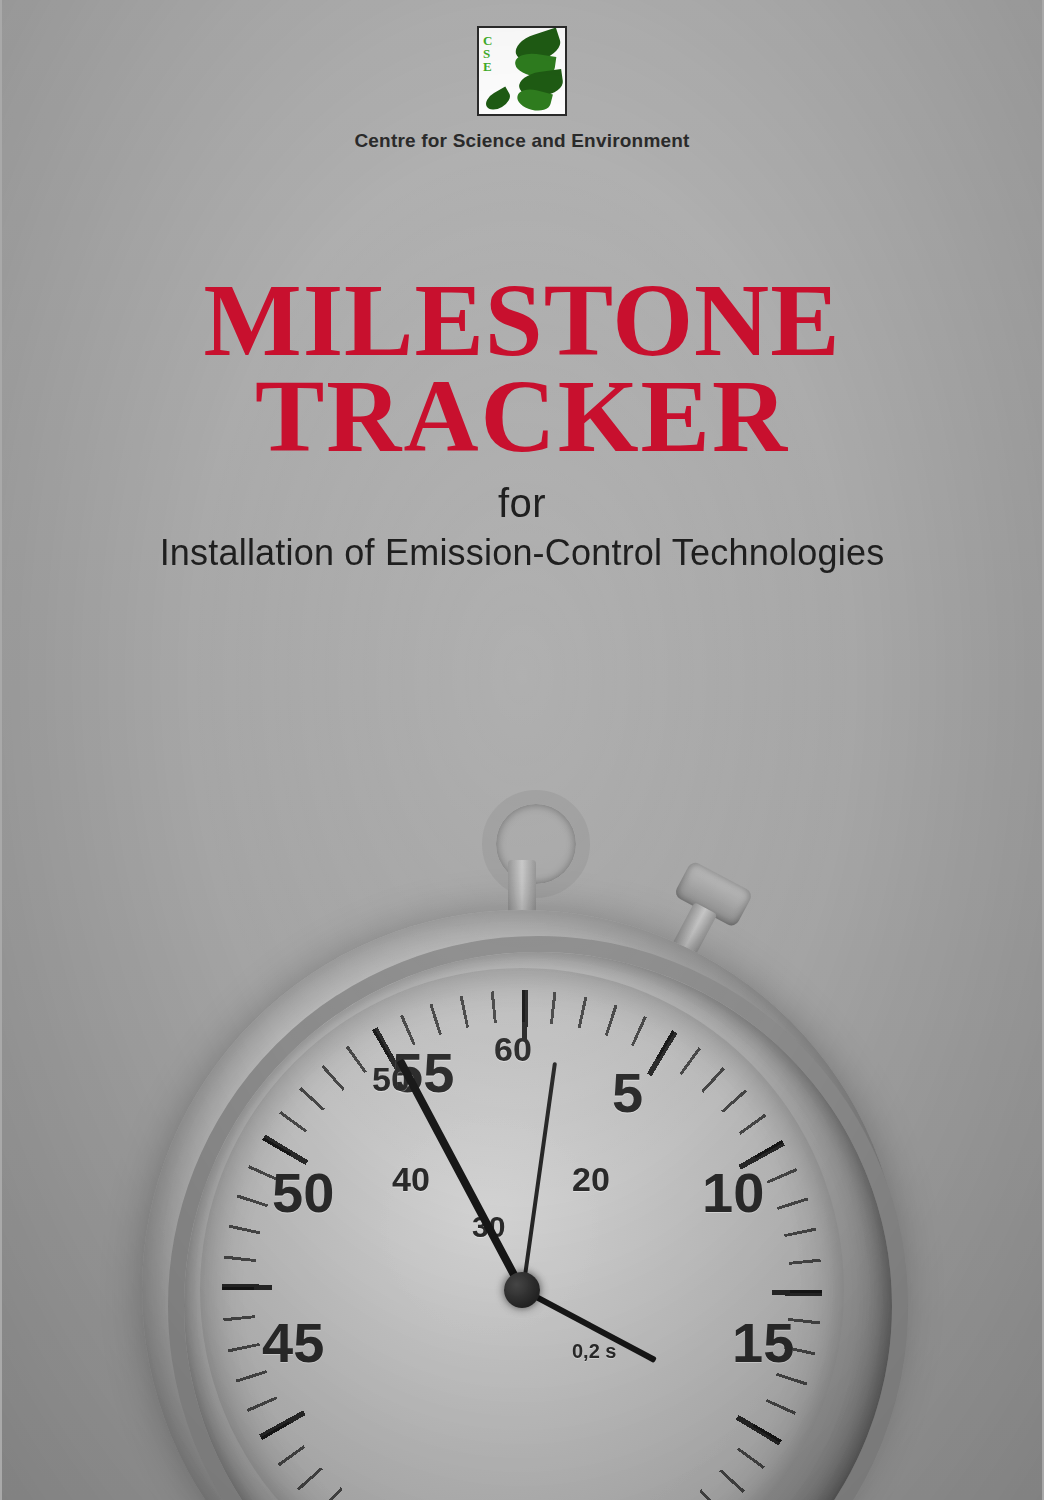C
S
E
Centre for Science and Environment
Milestone Tracker
for
Installation of Emission-Control Technologies
55 50 60 5 10 15 20 30 40 50 45 0,2 s